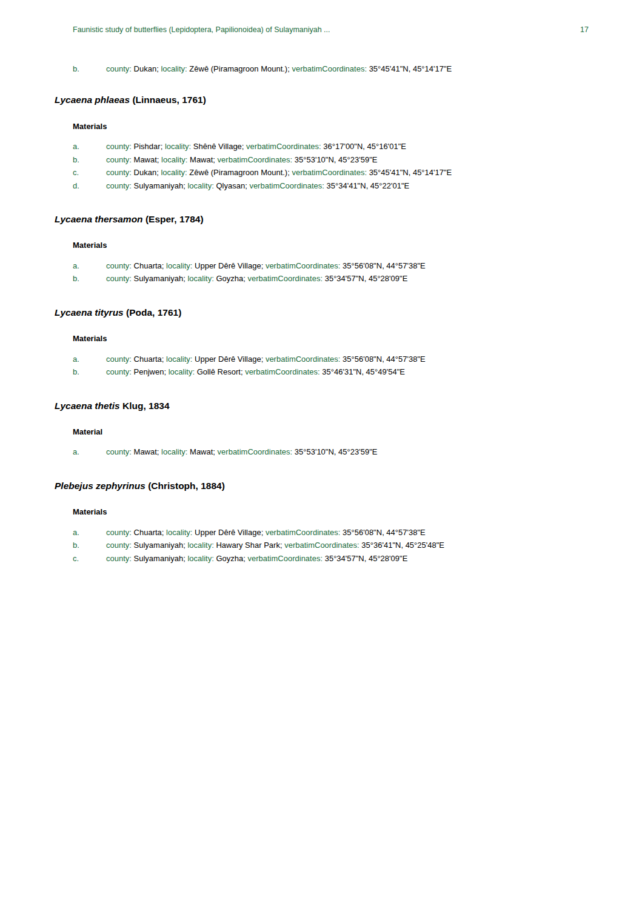Faunistic study of butterflies (Lepidoptera, Papilionoidea) of Sulaymaniyah ... 17
b. county: Dukan; locality: Zêwê (Piramagroon Mount.); verbatimCoordinates: 35°45'41"N, 45°14'17"E
Lycaena phlaeas (Linnaeus, 1761)
Materials
a. county: Pishdar; locality: Shênê Village; verbatimCoordinates: 36°17'00"N, 45°16'01"E
b. county: Mawat; locality: Mawat; verbatimCoordinates: 35°53'10"N, 45°23'59"E
c. county: Dukan; locality: Zêwê (Piramagroon Mount.); verbatimCoordinates: 35°45'41"N, 45°14'17"E
d. county: Sulyamaniyah; locality: Qlyasan; verbatimCoordinates: 35°34'41"N, 45°22'01"E
Lycaena thersamon (Esper, 1784)
Materials
a. county: Chuarta; locality: Upper Dêrê Village; verbatimCoordinates: 35°56'08"N, 44°57'38"E
b. county: Sulyamaniyah; locality: Goyzha; verbatimCoordinates: 35°34'57"N, 45°28'09"E
Lycaena tityrus (Poda, 1761)
Materials
a. county: Chuarta; locality: Upper Dêrê Village; verbatimCoordinates: 35°56'08"N, 44°57'38"E
b. county: Penjwen; locality: Gollê Resort; verbatimCoordinates: 35°46'31"N, 45°49'54"E
Lycaena thetis Klug, 1834
Material
a. county: Mawat; locality: Mawat; verbatimCoordinates: 35°53'10"N, 45°23'59"E
Plebejus zephyrinus (Christoph, 1884)
Materials
a. county: Chuarta; locality: Upper Dêrê Village; verbatimCoordinates: 35°56'08"N, 44°57'38"E
b. county: Sulyamaniyah; locality: Hawary Shar Park; verbatimCoordinates: 35°36'41"N, 45°25'48"E
c. county: Sulyamaniyah; locality: Goyzha; verbatimCoordinates: 35°34'57"N, 45°28'09"E